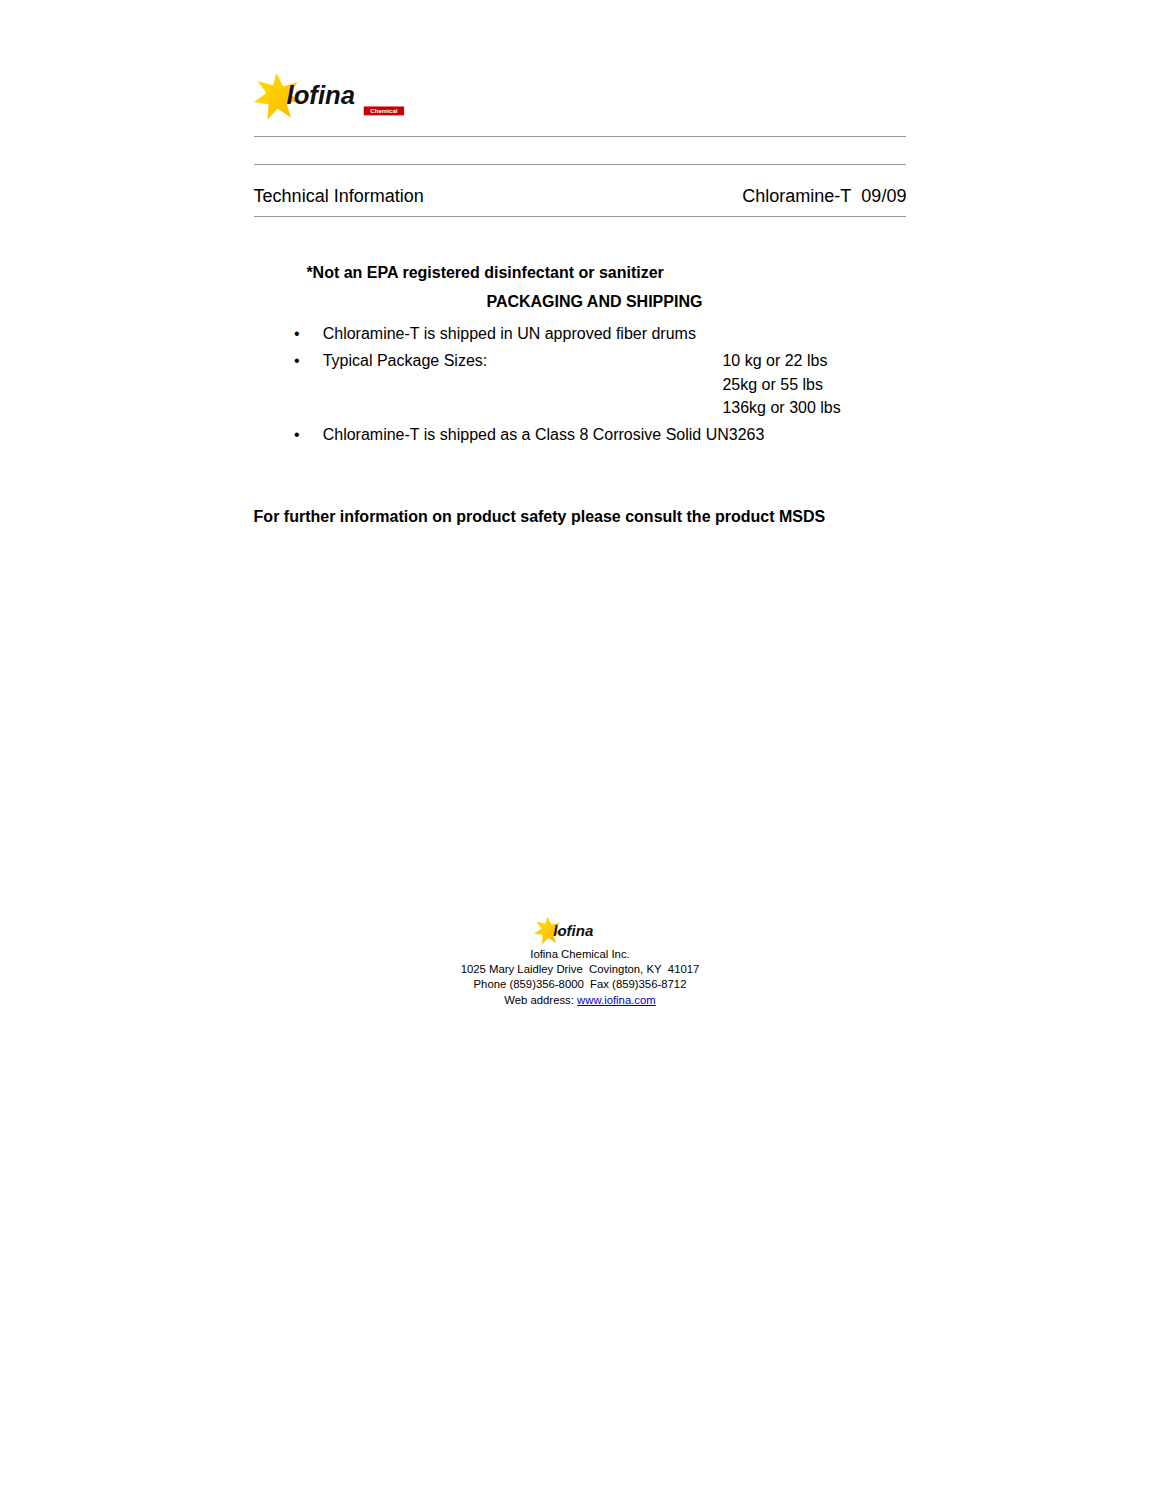Technical Information
Chloramine-T 09/09
*Not an EPA registered disinfectant or sanitizer
PACKAGING AND SHIPPING
Chloramine-T is shipped in UN approved fiber drums
Typical Package Sizes:
10 kg or 22 lbs
25kg or 55 lbs
136kg or 300 lbs
Chloramine-T is shipped as a Class 8 Corrosive Solid UN3263
For further information on product safety please consult the product MSDS
Iofina Chemical Inc.
1025 Mary Laidley Drive Covington, KY 41017
Phone (859)356-8000 Fax (859)356-8712
Web address: www.iofina.com